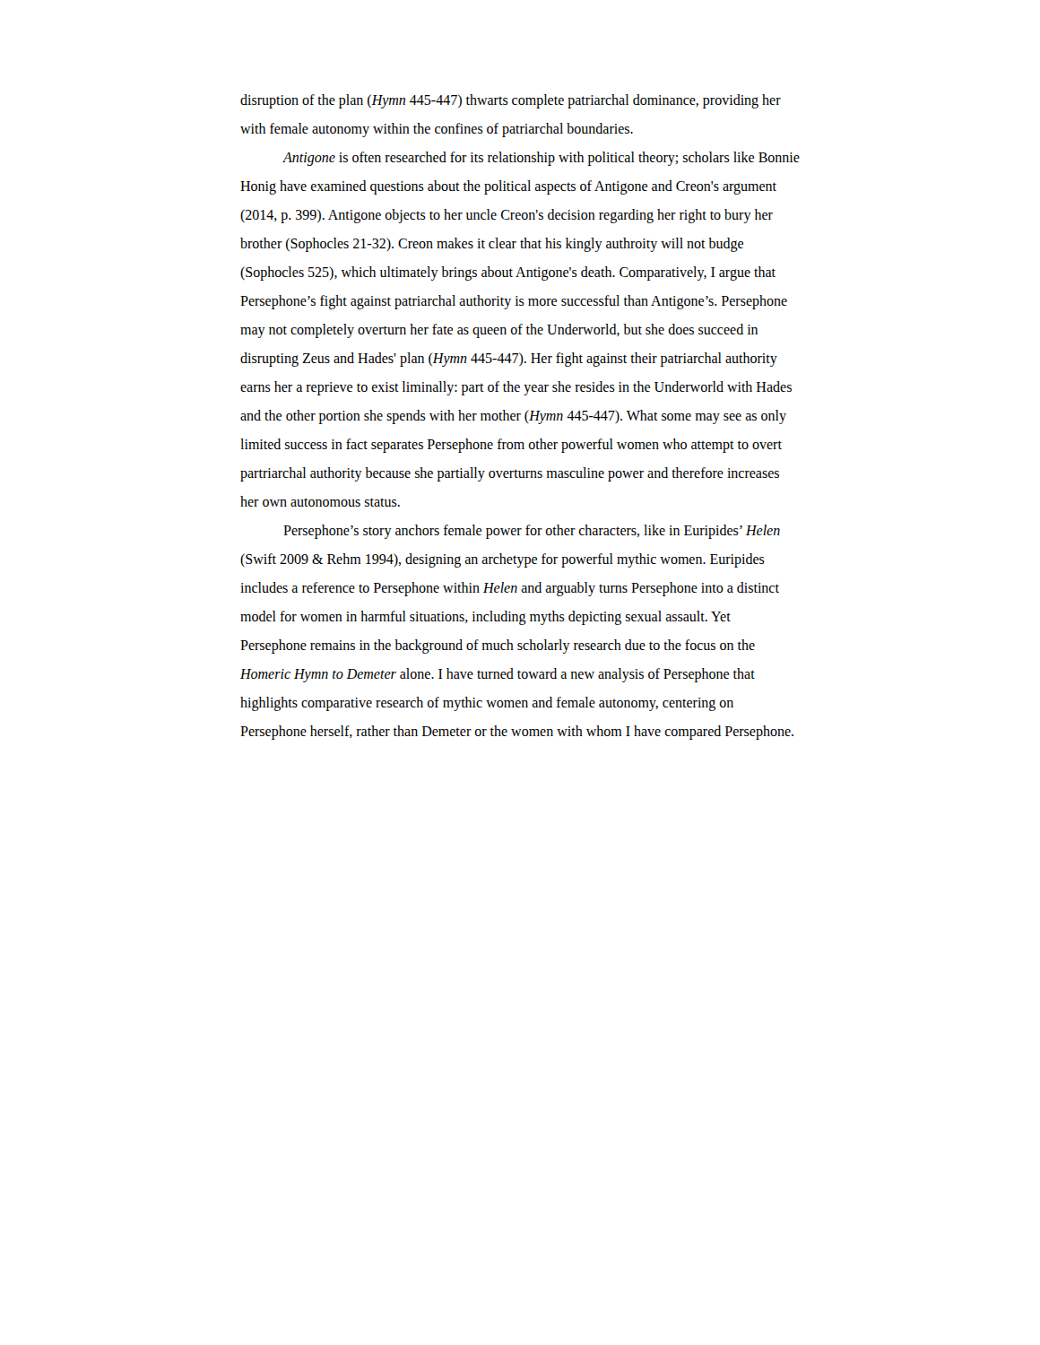disruption of the plan (Hymn 445-447) thwarts complete patriarchal dominance, providing her with female autonomy within the confines of patriarchal boundaries.
Antigone is often researched for its relationship with political theory; scholars like Bonnie Honig have examined questions about the political aspects of Antigone and Creon's argument (2014, p. 399). Antigone objects to her uncle Creon's decision regarding her right to bury her brother (Sophocles 21-32). Creon makes it clear that his kingly authroity will not budge (Sophocles 525), which ultimately brings about Antigone's death. Comparatively, I argue that Persephone’s fight against patriarchal authority is more successful than Antigone’s. Persephone may not completely overturn her fate as queen of the Underworld, but she does succeed in disrupting Zeus and Hades' plan (Hymn 445-447). Her fight against their patriarchal authority earns her a reprieve to exist liminally: part of the year she resides in the Underworld with Hades and the other portion she spends with her mother (Hymn 445-447). What some may see as only limited success in fact separates Persephone from other powerful women who attempt to overt partriarchal authority because she partially overturns masculine power and therefore increases her own autonomous status.
Persephone’s story anchors female power for other characters, like in Euripides’ Helen (Swift 2009 & Rehm 1994), designing an archetype for powerful mythic women. Euripides includes a reference to Persephone within Helen and arguably turns Persephone into a distinct model for women in harmful situations, including myths depicting sexual assault. Yet Persephone remains in the background of much scholarly research due to the focus on the Homeric Hymn to Demeter alone. I have turned toward a new analysis of Persephone that highlights comparative research of mythic women and female autonomy, centering on Persephone herself, rather than Demeter or the women with whom I have compared Persephone.